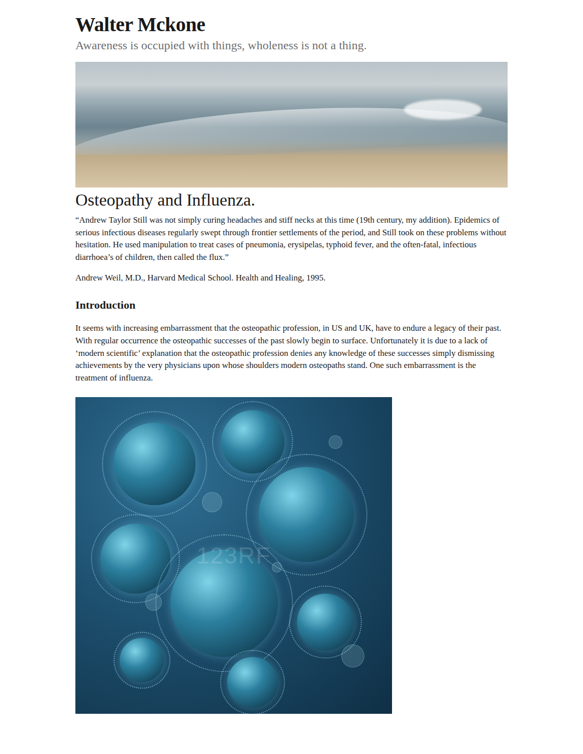Walter Mckone
Awareness is occupied with things, wholeness is not a thing.
Osteopathy and Influenza.
“Andrew Taylor Still was not simply curing headaches and stiff necks at this time (19th century, my addition). Epidemics of serious infectious diseases regularly swept through frontier settlements of the period, and Still took on these problems without hesitation. He used manipulation to treat cases of pneumonia, erysipelas, typhoid fever, and the often-fatal, infectious diarrhoea’s of children, then called the flux.”
Andrew Weil, M.D., Harvard Medical School. Health and Healing, 1995.
Introduction
It seems with increasing embarrassment that the osteopathic profession, in US and UK, have to endure a legacy of their past. With regular occurrence the osteopathic successes of the past slowly begin to surface. Unfortunately it is due to a lack of ‘modern scientific’ explanation that the osteopathic profession denies any knowledge of these successes simply dismissing achievements by the very physicians upon whose shoulders modern osteopaths stand. One such embarrassment is the treatment of influenza.
123RF